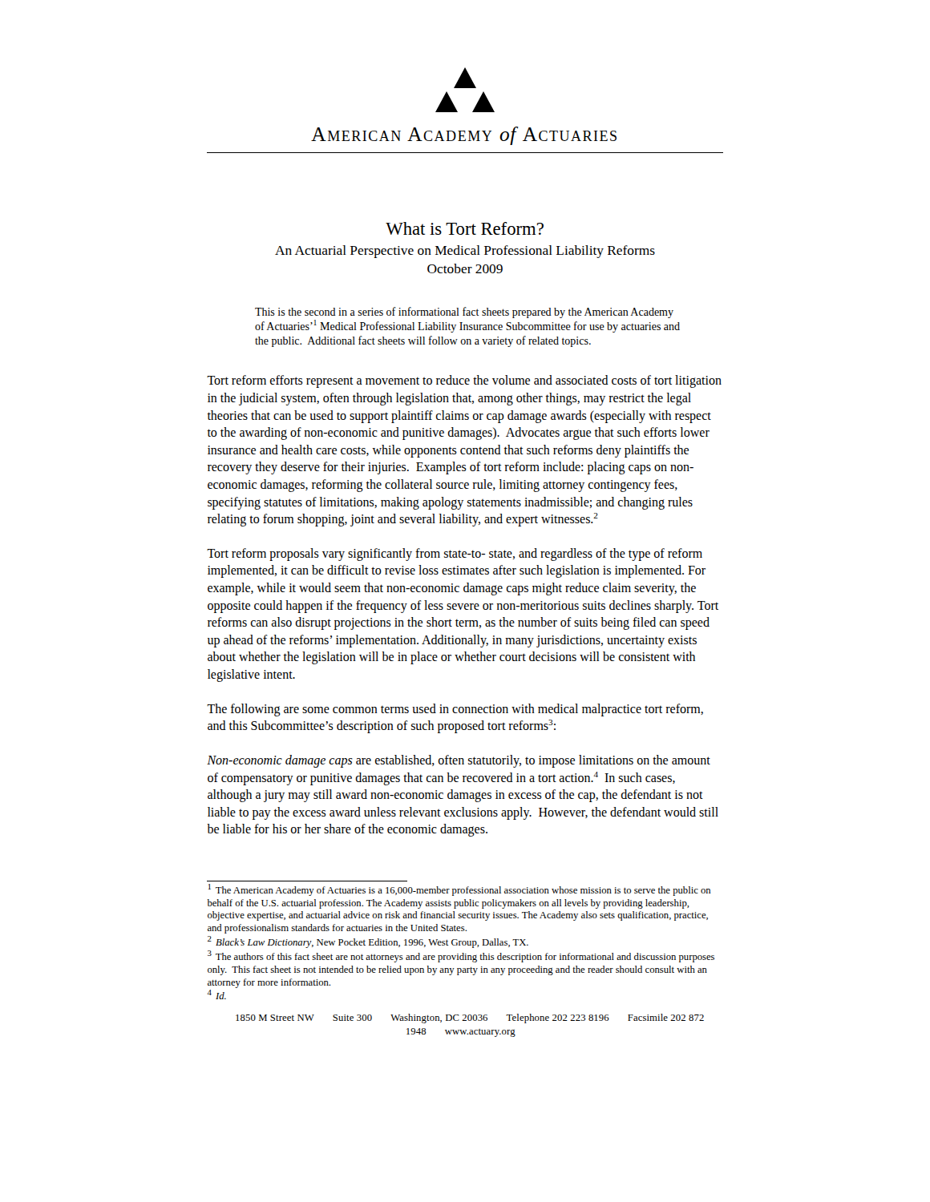American Academy of Actuaries
What is Tort Reform?
An Actuarial Perspective on Medical Professional Liability Reforms
October 2009
This is the second in a series of informational fact sheets prepared by the American Academy of Actuaries’1 Medical Professional Liability Insurance Subcommittee for use by actuaries and the public. Additional fact sheets will follow on a variety of related topics.
Tort reform efforts represent a movement to reduce the volume and associated costs of tort litigation in the judicial system, often through legislation that, among other things, may restrict the legal theories that can be used to support plaintiff claims or cap damage awards (especially with respect to the awarding of non-economic and punitive damages). Advocates argue that such efforts lower insurance and health care costs, while opponents contend that such reforms deny plaintiffs the recovery they deserve for their injuries. Examples of tort reform include: placing caps on non-economic damages, reforming the collateral source rule, limiting attorney contingency fees, specifying statutes of limitations, making apology statements inadmissible; and changing rules relating to forum shopping, joint and several liability, and expert witnesses.2
Tort reform proposals vary significantly from state-to- state, and regardless of the type of reform implemented, it can be difficult to revise loss estimates after such legislation is implemented. For example, while it would seem that non-economic damage caps might reduce claim severity, the opposite could happen if the frequency of less severe or non-meritorious suits declines sharply. Tort reforms can also disrupt projections in the short term, as the number of suits being filed can speed up ahead of the reforms’ implementation. Additionally, in many jurisdictions, uncertainty exists about whether the legislation will be in place or whether court decisions will be consistent with legislative intent.
The following are some common terms used in connection with medical malpractice tort reform, and this Subcommittee’s description of such proposed tort reforms3:
Non-economic damage caps are established, often statutorily, to impose limitations on the amount of compensatory or punitive damages that can be recovered in a tort action.4 In such cases, although a jury may still award non-economic damages in excess of the cap, the defendant is not liable to pay the excess award unless relevant exclusions apply. However, the defendant would still be liable for his or her share of the economic damages.
1 The American Academy of Actuaries is a 16,000-member professional association whose mission is to serve the public on behalf of the U.S. actuarial profession. The Academy assists public policymakers on all levels by providing leadership, objective expertise, and actuarial advice on risk and financial security issues. The Academy also sets qualification, practice, and professionalism standards for actuaries in the United States.
2 Black’s Law Dictionary, New Pocket Edition, 1996, West Group, Dallas, TX.
3 The authors of this fact sheet are not attorneys and are providing this description for informational and discussion purposes only. This fact sheet is not intended to be relied upon by any party in any proceeding and the reader should consult with an attorney for more information.
4 Id.
1850 M Street NW Suite 300 Washington, DC 20036 Telephone 202 223 8196 Facsimile 202 872 1948 www.actuary.org